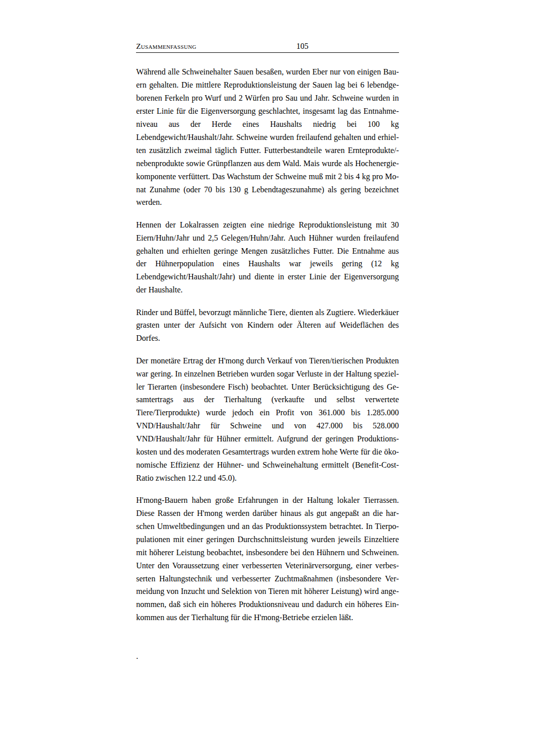Zusammenfassung 105
Während alle Schweinehalter Sauen besaßen, wurden Eber nur von einigen Bauern gehalten. Die mittlere Reproduktionsleistung der Sauen lag bei 6 lebendgeborenen Ferkeln pro Wurf und 2 Würfen pro Sau und Jahr. Schweine wurden in erster Linie für die Eigenversorgung geschlachtet, insgesamt lag das Entnahmeniveau aus der Herde eines Haushalts niedrig bei 100 kg Lebendgewicht/Haushalt/Jahr. Schweine wurden freilaufend gehalten und erhielten zusätzlich zweimal täglich Futter. Futterbestandteile waren Ernteprodukte/-nebenprodukte sowie Grünpflanzen aus dem Wald. Mais wurde als Hochenergiekomponente verfüttert. Das Wachstum der Schweine muß mit 2 bis 4 kg pro Monat Zunahme (oder 70 bis 130 g Lebendtageszunahme) als gering bezeichnet werden.
Hennen der Lokalrassen zeigten eine niedrige Reproduktionsleistung mit 30 Eiern/Huhn/Jahr und 2,5 Gelegen/Huhn/Jahr. Auch Hühner wurden freilaufend gehalten und erhielten geringe Mengen zusätzliches Futter. Die Entnahme aus der Hühnerpopulation eines Haushalts war jeweils gering (12 kg Lebendgewicht/Haushalt/Jahr) und diente in erster Linie der Eigenversorgung der Haushalte.
Rinder und Büffel, bevorzugt männliche Tiere, dienten als Zugtiere. Wiederkäuer grasten unter der Aufsicht von Kindern oder Älteren auf Weideflächen des Dorfes.
Der monetäre Ertrag der H'mong durch Verkauf von Tieren/tierischen Produkten war gering. In einzelnen Betrieben wurden sogar Verluste in der Haltung spezieller Tierarten (insbesondere Fisch) beobachtet. Unter Berücksichtigung des Gesamtertrags aus der Tierhaltung (verkaufte und selbst verwertete Tiere/Tierprodukte) wurde jedoch ein Profit von 361.000 bis 1.285.000 VND/Haushalt/Jahr für Schweine und von 427.000 bis 528.000 VND/Haushalt/Jahr für Hühner ermittelt. Aufgrund der geringen Produktionskosten und des moderaten Gesamtertrags wurden extrem hohe Werte für die ökonomische Effizienz der Hühner- und Schweinehaltung ermittelt (Benefit-Cost-Ratio zwischen 12.2 und 45.0).
H'mong-Bauern haben große Erfahrungen in der Haltung lokaler Tierrassen. Diese Rassen der H'mong werden darüber hinaus als gut angepaßt an die harschen Umweltbedingungen und an das Produktionssystem betrachtet. In Tierpopulationen mit einer geringen Durchschnittsleistung wurden jeweils Einzeltiere mit höherer Leistung beobachtet, insbesondere bei den Hühnern und Schweinen. Unter den Voraussetzung einer verbesserten Veterinärversorgung, einer verbesserten Haltungstechnik und verbesserter Zuchtmaßnahmen (insbesondere Vermeidung von Inzucht und Selektion von Tieren mit höherer Leistung) wird angenommen, daß sich ein höheres Produktionsniveau und dadurch ein höheres Einkommen aus der Tierhaltung für die H'mong-Betriebe erzielen läßt.
.